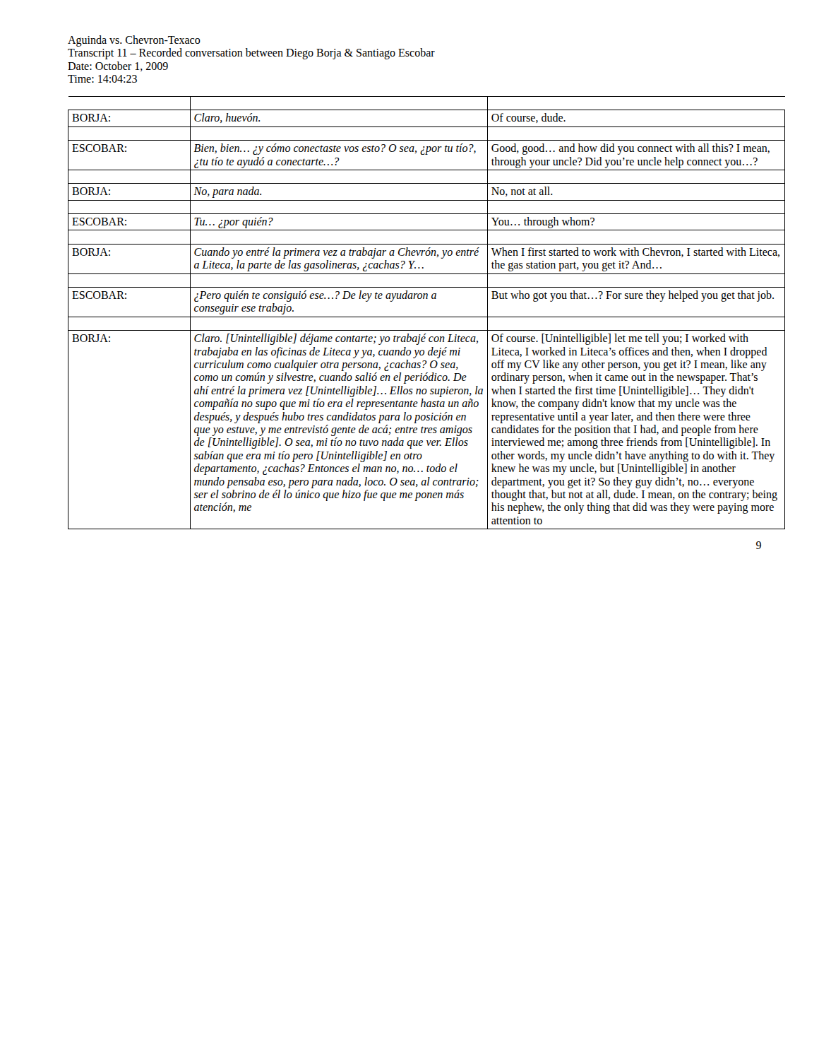Aguinda vs. Chevron-Texaco
Transcript 11 – Recorded conversation between Diego Borja & Santiago Escobar
Date: October 1, 2009
Time: 14:04:23
| BORJA: | Claro, huevón. | Of course, dude. |
| ESCOBAR: | Bien, bien… ¿y cómo conectaste vos esto? O sea, ¿por tu tío?, ¿tu tío te ayudó a conectarte…? | Good, good… and how did you connect with all this? I mean, through your uncle? Did you’re uncle help connect you…? |
| BORJA: | No, para nada. | No, not at all. |
| ESCOBAR: | Tu… ¿por quién? | You… through whom? |
| BORJA: | Cuando yo entré la primera vez a trabajar a Chevrón, yo entré a Liteca, la parte de las gasolineras, ¿cachas? Y… | When I first started to work with Chevron, I started with Liteca, the gas station part, you get it? And… |
| ESCOBAR: | ¿Pero quién te consiguió ese…? De ley te ayudaron a conseguir ese trabajo. | But who got you that…? For sure they helped you get that job. |
| BORJA: | Claro. [Unintelligible] déjame contarte; yo trabajé con Liteca, trabajaba en las oficinas de Liteca y ya, cuando yo dejé mi curriculum como cualquier otra persona, ¿cachas? O sea, como un común y silvestre, cuando salió en el periódico. De ahí entré la primera vez [Unintelligible]… Ellos no supieron, la compañía no supo que mi tío era el representante hasta un año después, y después hubo tres candidatos para lo posición en que yo estuve, y me entrevistó gente de acá; entre tres amigos de [Unintelligible]. O sea, mi tío no tuvo nada que ver. Ellos sabían que era mi tío pero [Unintelligible] en otro departamento, ¿cachas? Entonces el man no, no… todo el mundo pensaba eso, pero para nada, loco. O sea, al contrario; ser el sobrino de él lo único que hizo fue que me ponen más atención, me | Of course. [Unintelligible] let me tell you; I worked with Liteca, I worked in Liteca’s offices and then, when I dropped off my CV like any other person, you get it? I mean, like any ordinary person, when it came out in the newspaper. That’s when I started the first time [Unintelligible]… They didn't know, the company didn't know that my uncle was the representative until a year later, and then there were three candidates for the position that I had, and people from here interviewed me; among three friends from [Unintelligible]. In other words, my uncle didn’t have anything to do with it. They knew he was my uncle, but [Unintelligible] in another department, you get it? So they guy didn’t, no… everyone thought that, but not at all, dude. I mean, on the contrary; being his nephew, the only thing that did was they were paying more attention to |
9